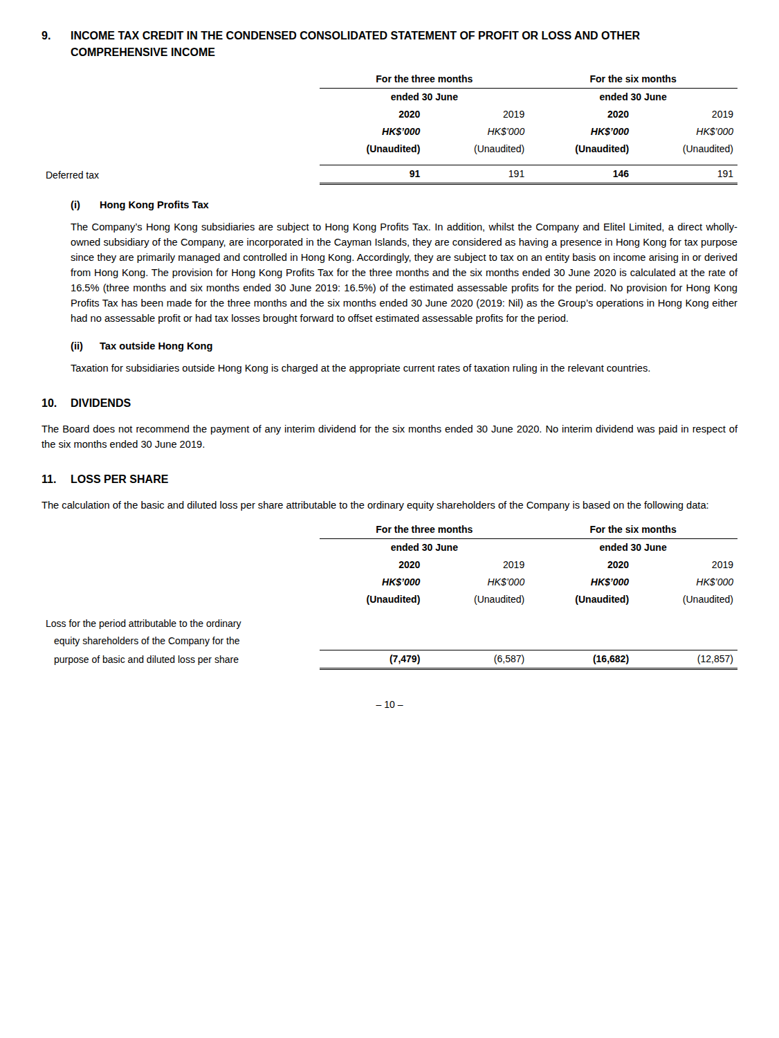9. Income tax credit in the condensed consolidated statement of profit or loss and other comprehensive income
| | For the three months | For the six months |
| | ended 30 June | ended 30 June |
| | 2020 | 2019 | 2020 | 2019 |
| | HK$’000 | HK$’000 | HK$’000 | HK$’000 |
| | (Unaudited) | (Unaudited) | (Unaudited) | (Unaudited) |
| Deferred tax | 91 | 191 | 146 | 191 |
(i) Hong Kong Profits Tax
The Company’s Hong Kong subsidiaries are subject to Hong Kong Profits Tax. In addition, whilst the Company and Elitel Limited, a direct wholly-owned subsidiary of the Company, are incorporated in the Cayman Islands, they are considered as having a presence in Hong Kong for tax purpose since they are primarily managed and controlled in Hong Kong. Accordingly, they are subject to tax on an entity basis on income arising in or derived from Hong Kong. The provision for Hong Kong Profits Tax for the three months and the six months ended 30 June 2020 is calculated at the rate of 16.5% (three months and six months ended 30 June 2019: 16.5%) of the estimated assessable profits for the period. No provision for Hong Kong Profits Tax has been made for the three months and the six months ended 30 June 2020 (2019: Nil) as the Group’s operations in Hong Kong either had no assessable profit or had tax losses brought forward to offset estimated assessable profits for the period.
(ii) Tax outside Hong Kong
Taxation for subsidiaries outside Hong Kong is charged at the appropriate current rates of taxation ruling in the relevant countries.
10. Dividends
The Board does not recommend the payment of any interim dividend for the six months ended 30 June 2020. No interim dividend was paid in respect of the six months ended 30 June 2019.
11. Loss per share
The calculation of the basic and diluted loss per share attributable to the ordinary equity shareholders of the Company is based on the following data:
| | For the three months | For the six months |
| | ended 30 June | ended 30 June |
| | 2020 | 2019 | 2020 | 2019 |
| | HK$’000 | HK$’000 | HK$’000 | HK$’000 |
| | (Unaudited) | (Unaudited) | (Unaudited) | (Unaudited) |
| Loss for the period attributable to the ordinary | | | | |
| equity shareholders of the Company for the | | | | |
| purpose of basic and diluted loss per share | (7,479) | (6,587) | (16,682) | (12,857) |
– 10 –